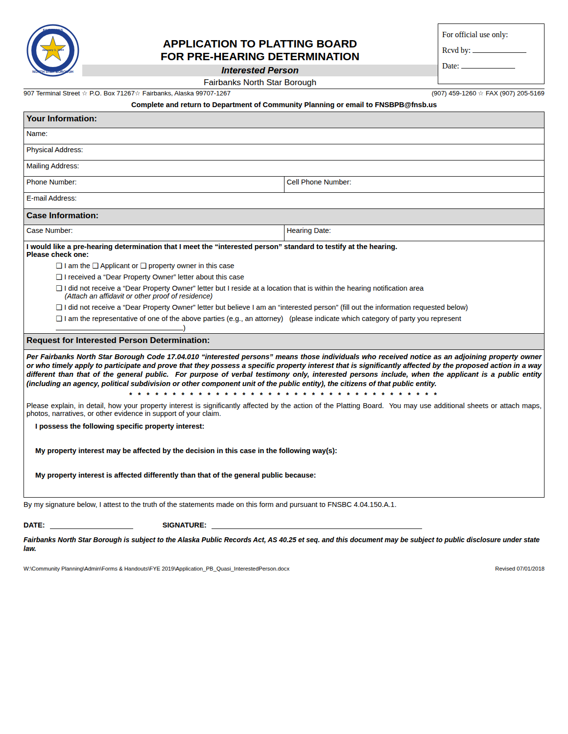FAIRBANKS NORTH STAR BOROUGH January 1, 1964
APPLICATION TO PLATTING BOARD
FOR PRE-HEARING DETERMINATION
Interested Person
Fairbanks North Star Borough
For official use only:
Rcvd by:
Date:
907 Terminal Street ☆ P.O. Box 71267☆ Fairbanks, Alaska 99707-1267 (907) 459-1260 ☆ FAX (907) 205-5169
Complete and return to Department of Community Planning or email to FNSBPB@fnsb.us
| Your Information: |
| Name: |
| Physical Address: |
| Mailing Address: |
| Phone Number: | Cell Phone Number: |
| E-mail Address: |
| Case Information: |
| Case Number: | Hearing Date: |
| I would like a pre-hearing determination that I meet the “interested person” standard to testify at the hearing. Please check one: ❑ I am the ❑ Applicant or ❑ property owner in this case ❑ I received a “Dear Property Owner” letter about this case ❑ I did not receive a “Dear Property Owner” letter but I reside at a location that is within the hearing notification area (Attach an affidavit or other proof of residence) ❑ I did not receive a “Dear Property Owner” letter but believe I am an “interested person” (fill out the information requested below) ❑ I am the representative of one of the above parties (e.g., an attorney) (please indicate which category of party you represent ) |
| Request for Interested Person Determination: |
| Per Fairbanks North Star Borough Code 17.04.010 “interested persons” means those individuals who received notice as an adjoining property owner or who timely apply to participate and prove that they possess a specific property interest that is significantly affected by the proposed action in a way different than that of the general public. For purpose of verbal testimony only, interested persons include, when the applicant is a public entity (including an agency, political subdivision or other component unit of the public entity), the citizens of that public entity. * * * * * * * * * * * * * * * * * * * * * * * * * * * * * * * * * * * * Please explain, in detail, how your property interest is significantly affected by the action of the Platting Board. You may use additional sheets or attach maps, photos, narratives, or other evidence in support of your claim. I possess the following specific property interest: My property interest may be affected by the decision in this case in the following way(s): My property interest is affected differently than that of the general public because: |
By my signature below, I attest to the truth of the statements made on this form and pursuant to FNSBC 4.04.150.A.1.
DATE: SIGNATURE:
Fairbanks North Star Borough is subject to the Alaska Public Records Act, AS 40.25 et seq. and this document may be subject to public disclosure under state law.
W:\Community Planning\Admin\Forms & Handouts\FYE 2019\Application_PB_Quasi_InterestedPerson.docx Revised 07/01/2018